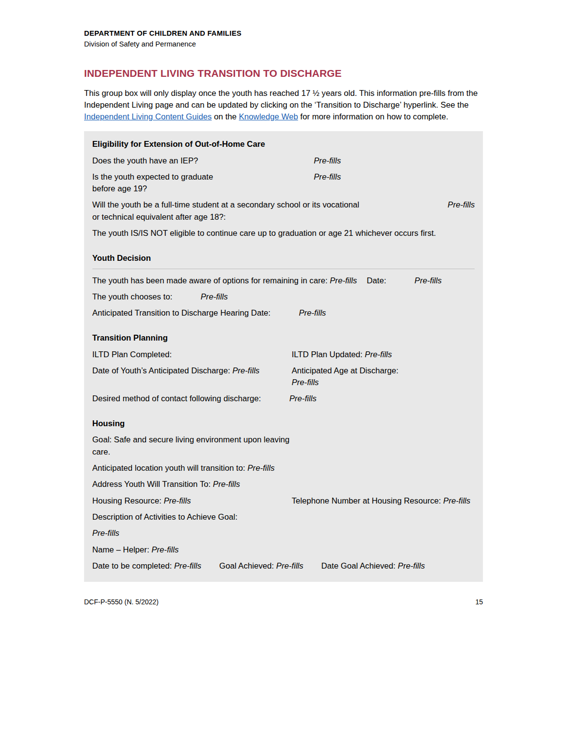DEPARTMENT OF CHILDREN AND FAMILIES
Division of Safety and Permanence
Independent Living Transition to Discharge
This group box will only display once the youth has reached 17 ½ years old. This information pre-fills from the Independent Living page and can be updated by clicking on the ‘Transition to Discharge’ hyperlink. See the Independent Living Content Guides on the Knowledge Web for more information on how to complete.
Eligibility for Extension of Out-of-Home Care
Does the youth have an IEP?
Pre-fills
Is the youth expected to graduate
before age 19?
Pre-fills
Will the youth be a full-time student at a secondary school or its vocational or technical equivalent after age 18?:
Pre-fills
The youth IS/IS NOT eligible to continue care up to graduation or age 21 whichever occurs first.
Youth Decision
The youth has been made aware of options for remaining in care: Pre-fills
Date: Pre-fills
The youth chooses to: Pre-fills
Anticipated Transition to Discharge Hearing Date: Pre-fills
Transition Planning
ILTD Plan Completed:
ILTD Plan Updated: Pre-fills
Date of Youth’s Anticipated Discharge: Pre-fills
Anticipated Age at Discharge:
Pre-fills
Desired method of contact following discharge: Pre-fills
Housing
Goal: Safe and secure living environment upon leaving
care.
Anticipated location youth will transition to: Pre-fills
Address Youth Will Transition To: Pre-fills
Housing Resource: Pre-fills
Telephone Number at Housing Resource: Pre-fills
Description of Activities to Achieve Goal:
Pre-fills
Name – Helper: Pre-fills
Date to be completed: Pre-fills
Goal Achieved: Pre-fills
Date Goal Achieved: Pre-fills
DCF-P-5550 (N. 5/2022)
15